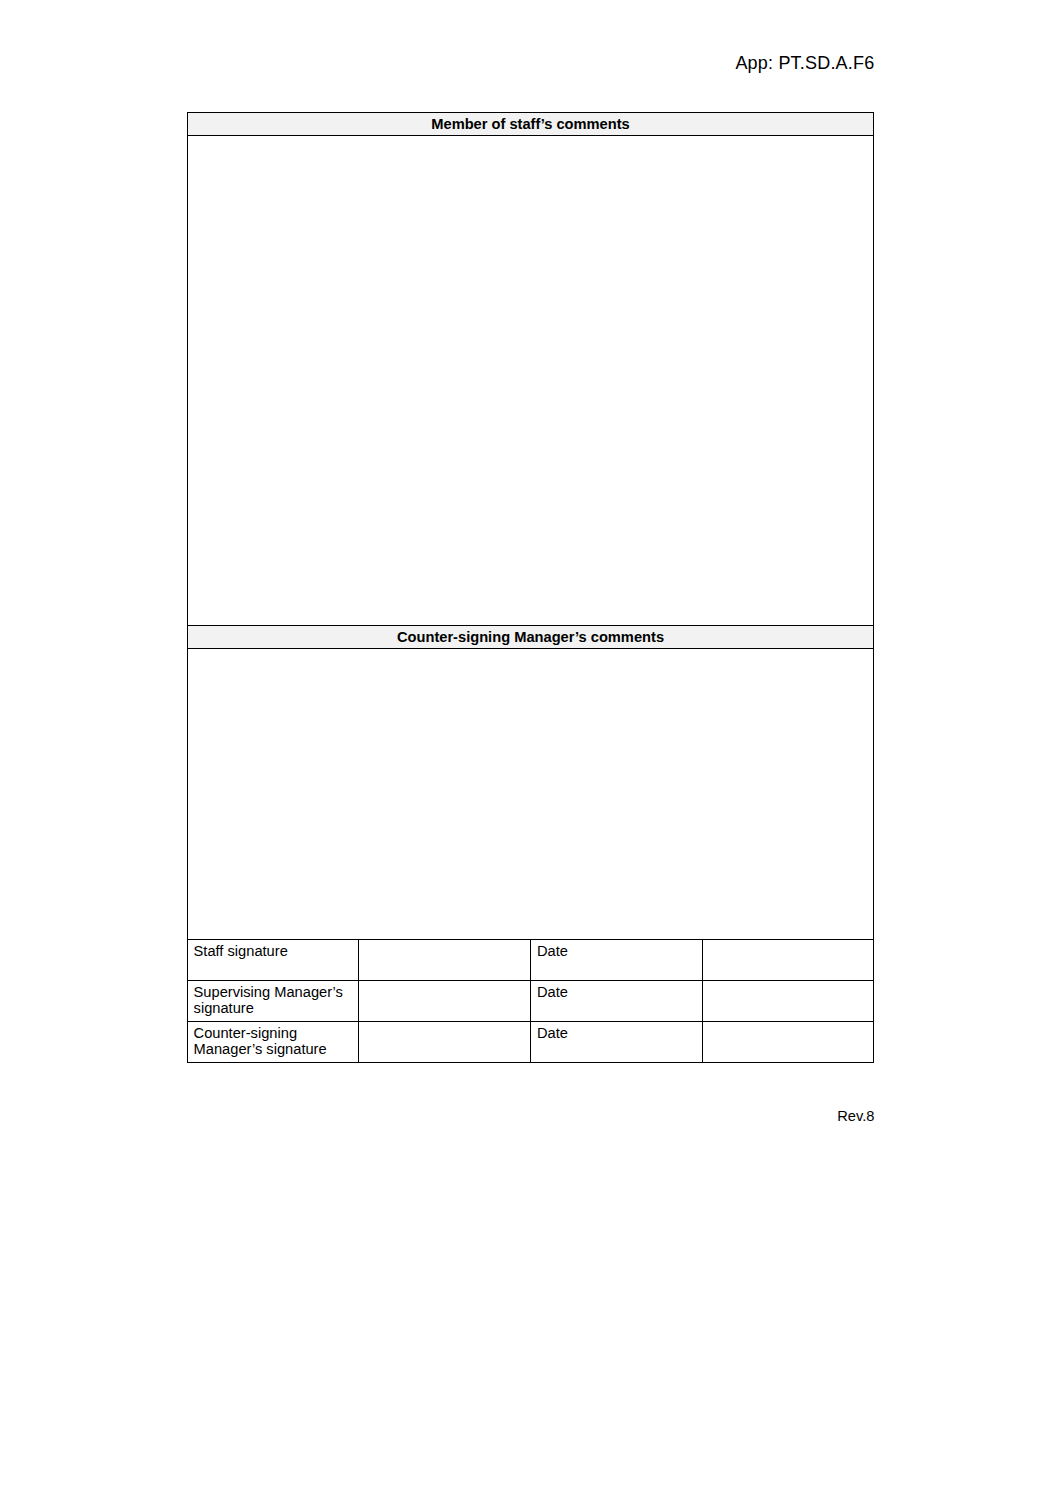App: PT.SD.A.F6
| Member of staff’s comments |
| Counter-signing Manager’s comments |
| Staff signature | | Date | |
| Supervising Manager’s signature | | Date | |
| Counter-signing Manager’s signature | | Date | |
Rev.8